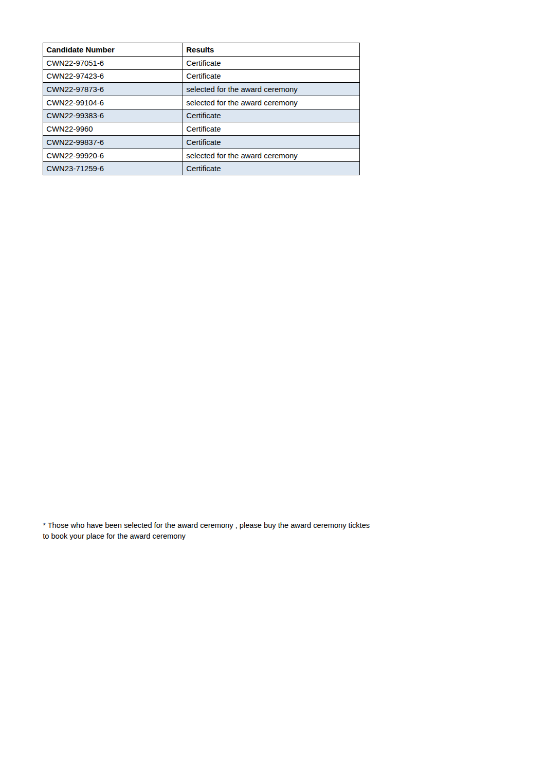| Candidate Number | Results |
| --- | --- |
| CWN22-97051-6 | Certificate |
| CWN22-97423-6 | Certificate |
| CWN22-97873-6 | selected for the award ceremony |
| CWN22-99104-6 | selected for the award ceremony |
| CWN22-99383-6 | Certificate |
| CWN22-9960 | Certificate |
| CWN22-99837-6 | Certificate |
| CWN22-99920-6 | selected for the award ceremony |
| CWN23-71259-6 | Certificate |
* Those who have been selected for the award ceremony , please buy the award ceremony ticktes to book your place for the award ceremony